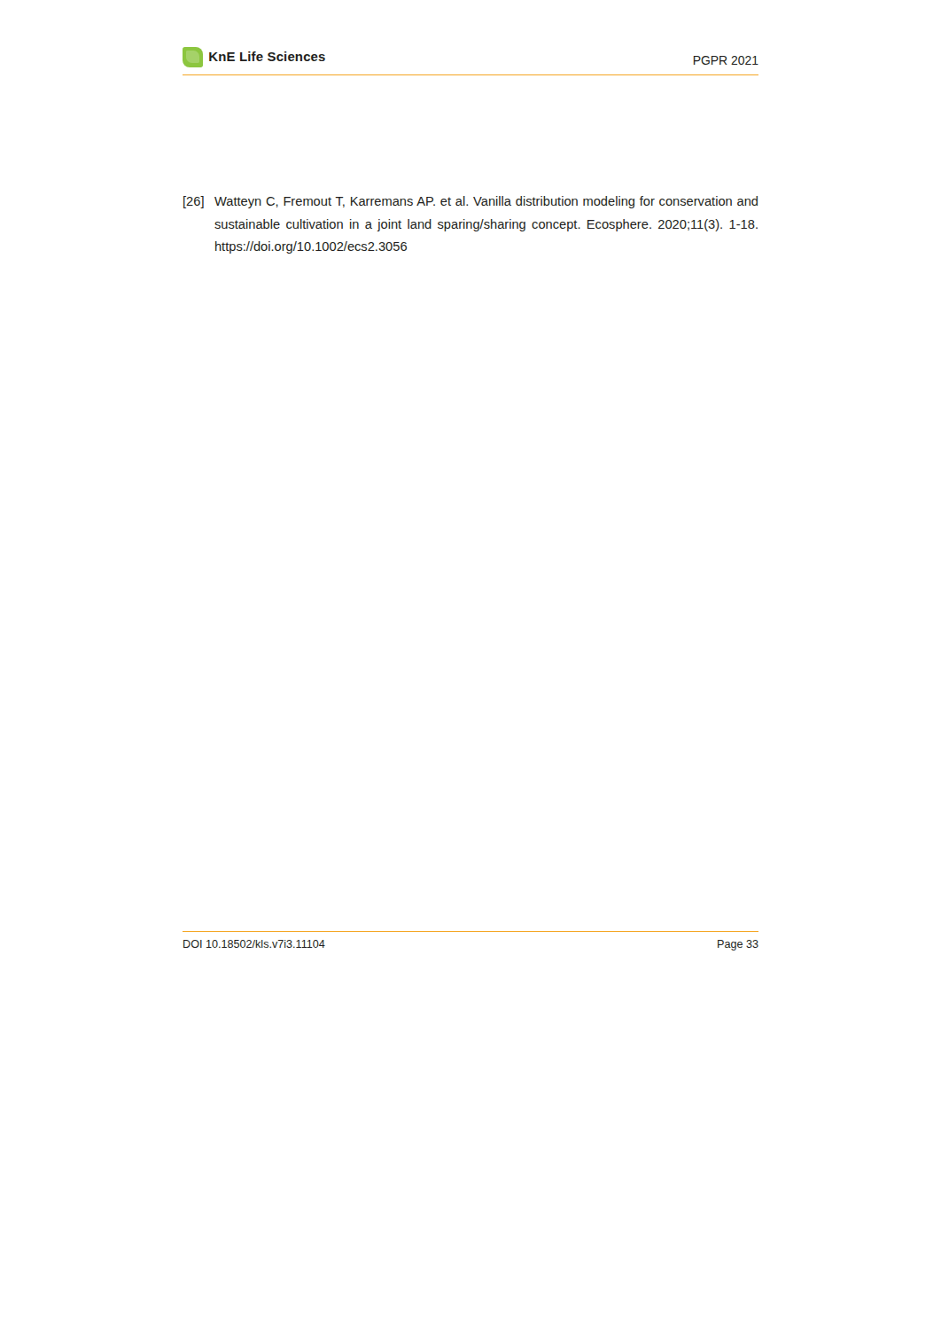KnE Life Sciences
PGPR 2021
[26] Watteyn C, Fremout T, Karremans AP. et al. Vanilla distribution modeling for conservation and sustainable cultivation in a joint land sparing/sharing concept. Ecosphere. 2020;11(3). 1-18. https://doi.org/10.1002/ecs2.3056
DOI 10.18502/kls.v7i3.11104 Page 33